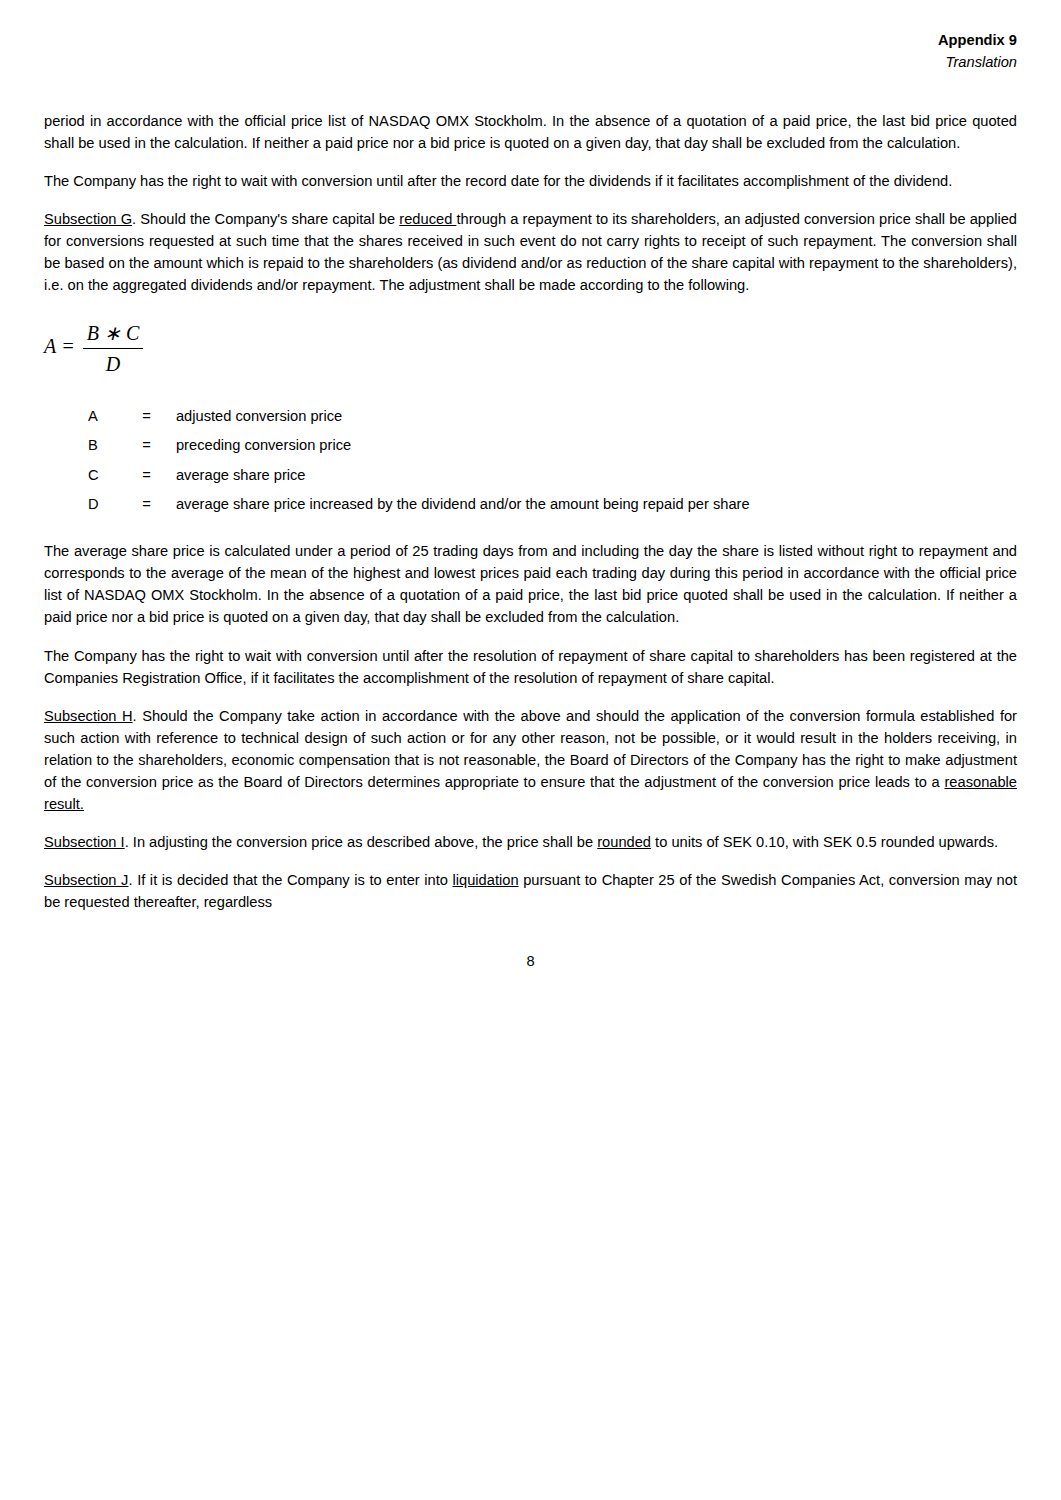Appendix 9
Translation
period in accordance with the official price list of NASDAQ OMX Stockholm. In the absence of a quotation of a paid price, the last bid price quoted shall be used in the calculation. If neither a paid price nor a bid price is quoted on a given day, that day shall be excluded from the calculation.
The Company has the right to wait with conversion until after the record date for the dividends if it facilitates accomplishment of the dividend.
Subsection G. Should the Company's share capital be reduced through a repayment to its shareholders, an adjusted conversion price shall be applied for conversions requested at such time that the shares received in such event do not carry rights to receipt of such repayment. The conversion shall be based on the amount which is repaid to the shareholders (as dividend and/or as reduction of the share capital with repayment to the shareholders), i.e. on the aggregated dividends and/or repayment. The adjustment shall be made according to the following.
A = B ∗ C D
| A | = | adjusted conversion price |
| B | = | preceding conversion price |
| C | = | average share price |
| D | = | average share price increased by the dividend and/or the amount being repaid per share |
The average share price is calculated under a period of 25 trading days from and including the day the share is listed without right to repayment and corresponds to the average of the mean of the highest and lowest prices paid each trading day during this period in accordance with the official price list of NASDAQ OMX Stockholm. In the absence of a quotation of a paid price, the last bid price quoted shall be used in the calculation. If neither a paid price nor a bid price is quoted on a given day, that day shall be excluded from the calculation.
The Company has the right to wait with conversion until after the resolution of repayment of share capital to shareholders has been registered at the Companies Registration Office, if it facilitates the accomplishment of the resolution of repayment of share capital.
Subsection H. Should the Company take action in accordance with the above and should the application of the conversion formula established for such action with reference to technical design of such action or for any other reason, not be possible, or it would result in the holders receiving, in relation to the shareholders, economic compensation that is not reasonable, the Board of Directors of the Company has the right to make adjustment of the conversion price as the Board of Directors determines appropriate to ensure that the adjustment of the conversion price leads to a reasonable result.
Subsection I. In adjusting the conversion price as described above, the price shall be rounded to units of SEK 0.10, with SEK 0.5 rounded upwards.
Subsection J. If it is decided that the Company is to enter into liquidation pursuant to Chapter 25 of the Swedish Companies Act, conversion may not be requested thereafter, regardless
8